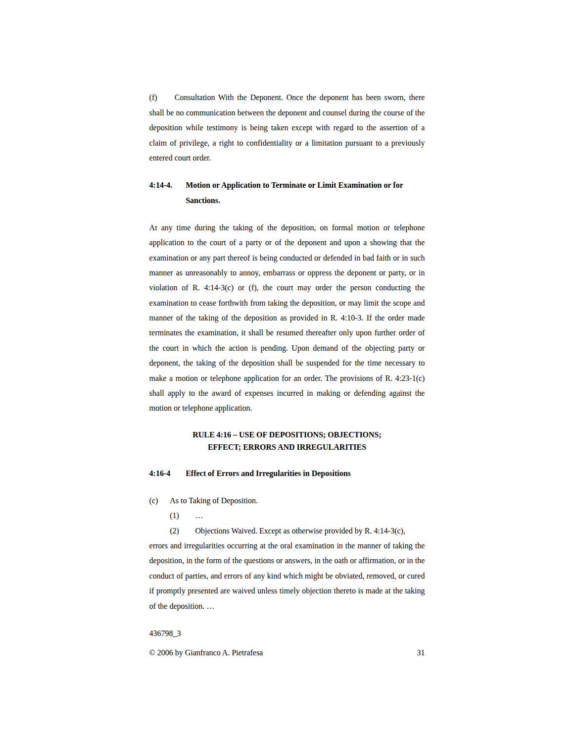(f) Consultation With the Deponent. Once the deponent has been sworn, there shall be no communication between the deponent and counsel during the course of the deposition while testimony is being taken except with regard to the assertion of a claim of privilege, a right to confidentiality or a limitation pursuant to a previously entered court order.
4:14-4. Motion or Application to Terminate or Limit Examination or forSanctions.
At any time during the taking of the deposition, on formal motion or telephone application to the court of a party or of the deponent and upon a showing that the examination or any part thereof is being conducted or defended in bad faith or in such manner as unreasonably to annoy, embarrass or oppress the deponent or party, or in violation of R. 4:14-3(c) or (f), the court may order the person conducting the examination to cease forthwith from taking the deposition, or may limit the scope and manner of the taking of the deposition as provided in R. 4:10-3. If the order made terminates the examination, it shall be resumed thereafter only upon further order of the court in which the action is pending. Upon demand of the objecting party or deponent, the taking of the deposition shall be suspended for the time necessary to make a motion or telephone application for an order. The provisions of R. 4:23-1(c) shall apply to the award of expenses incurred in making or defending against the motion or telephone application.
RULE 4:16 – USE OF DEPOSITIONS; OBJECTIONS;
EFFECT; ERRORS AND IRREGULARITIES
4:16-4 Effect of Errors and Irregularities in Depositions
(c) As to Taking of Deposition.
(1)…
(2) Objections Waived. Except as otherwise provided by R. 4:14-3(c),
errors and irregularities occurring at the oral examination in the manner of taking the deposition, in the form of the questions or answers, in the oath or affirmation, or in the conduct of parties, and errors of any kind which might be obviated, removed, or cured if promptly presented are waived unless timely objection thereto is made at the taking of the deposition. …
436798_3
© 2006 by Gianfranco A. Pietrafesa 31